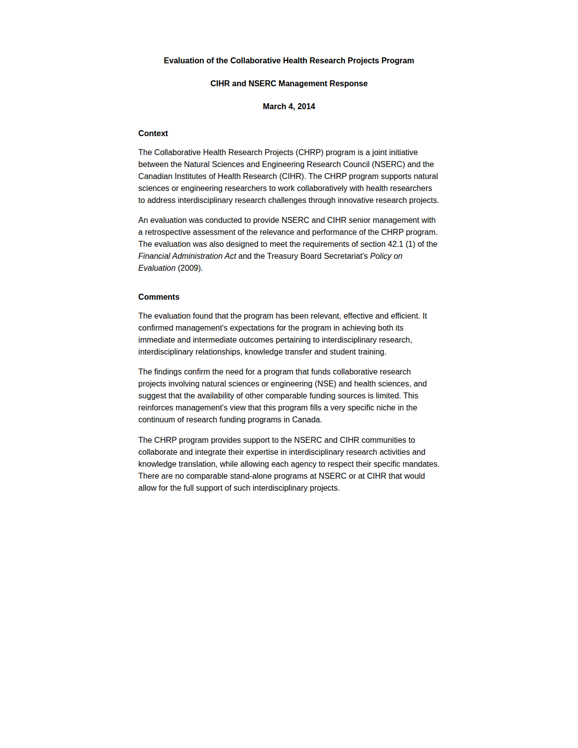Evaluation of the Collaborative Health Research Projects Program
CIHR and NSERC Management Response
March 4, 2014
Context
The Collaborative Health Research Projects (CHRP) program is a joint initiative between the Natural Sciences and Engineering Research Council (NSERC) and the Canadian Institutes of Health Research (CIHR). The CHRP program supports natural sciences or engineering researchers to work collaboratively with health researchers to address interdisciplinary research challenges through innovative research projects.
An evaluation was conducted to provide NSERC and CIHR senior management with a retrospective assessment of the relevance and performance of the CHRP program. The evaluation was also designed to meet the requirements of section 42.1 (1) of the Financial Administration Act and the Treasury Board Secretariat's Policy on Evaluation (2009).
Comments
The evaluation found that the program has been relevant, effective and efficient. It confirmed management's expectations for the program in achieving both its immediate and intermediate outcomes pertaining to interdisciplinary research, interdisciplinary relationships, knowledge transfer and student training.
The findings confirm the need for a program that funds collaborative research projects involving natural sciences or engineering (NSE) and health sciences, and suggest that the availability of other comparable funding sources is limited. This reinforces management's view that this program fills a very specific niche in the continuum of research funding programs in Canada.
The CHRP program provides support to the NSERC and CIHR communities to collaborate and integrate their expertise in interdisciplinary research activities and knowledge translation, while allowing each agency to respect their specific mandates. There are no comparable stand-alone programs at NSERC or at CIHR that would allow for the full support of such interdisciplinary projects.